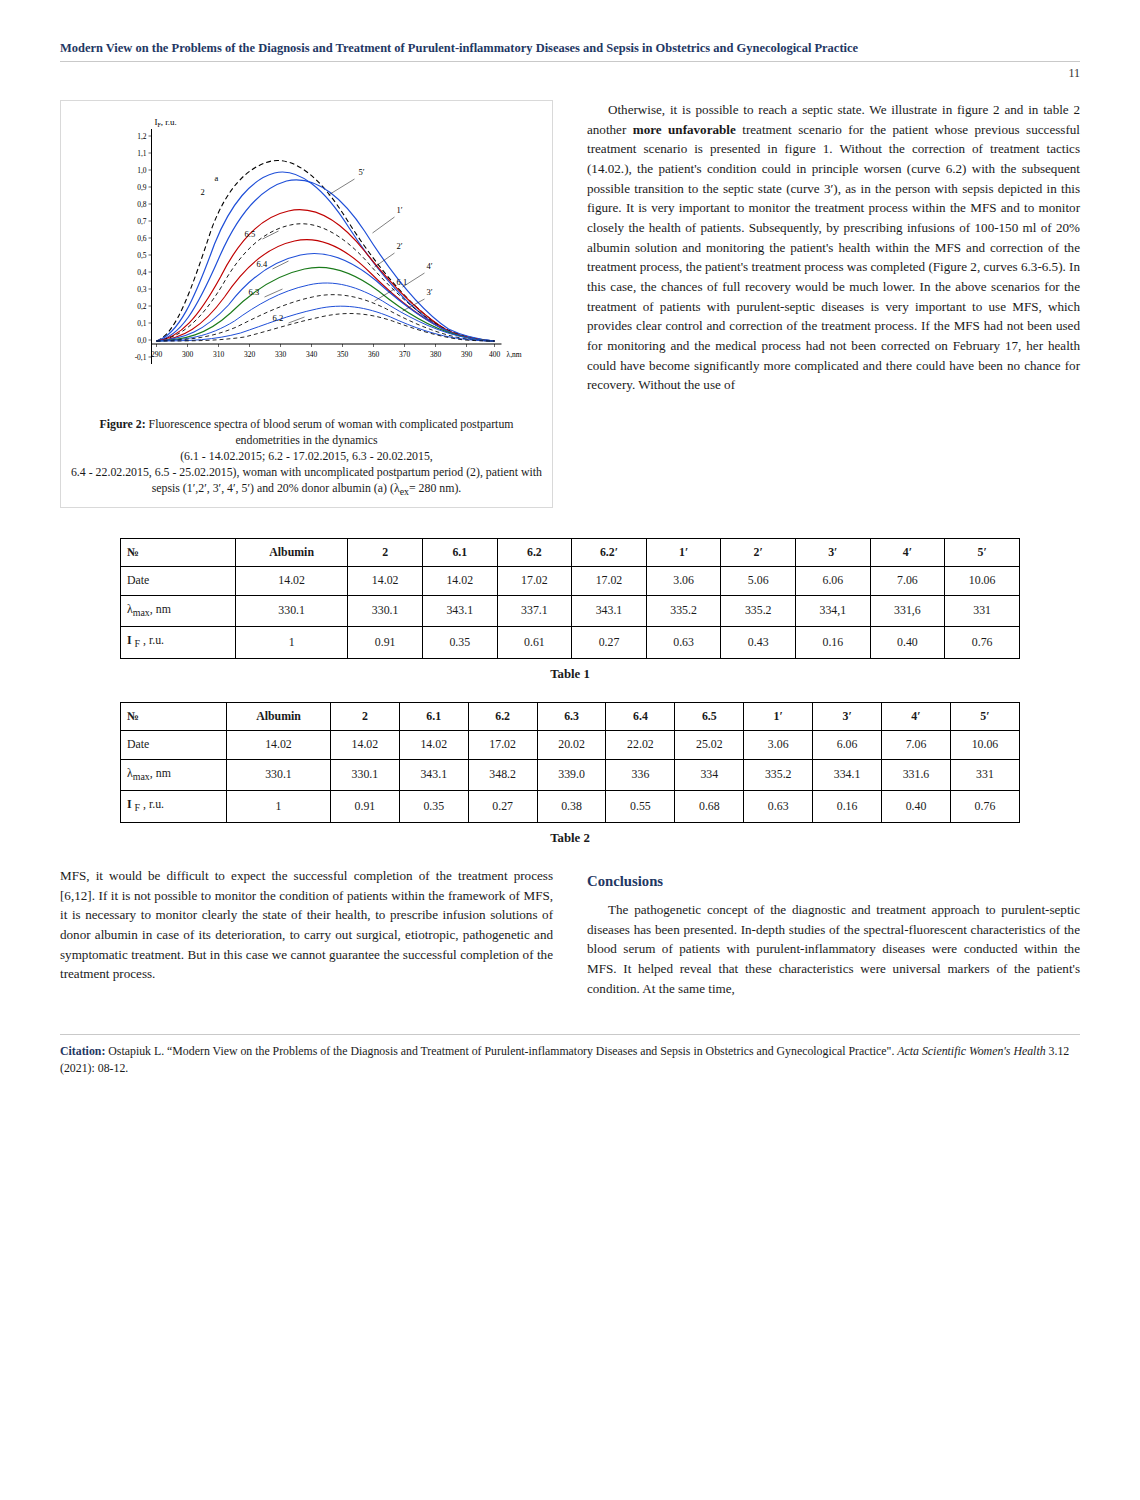Modern View on the Problems of the Diagnosis and Treatment of Purulent-inflammatory Diseases and Sepsis in Obstetrics and Gynecological Practice
11
IF, r.u. 1,2 1,1 1,0 0,9 0,8 0,7 0,6 0,5 0,4 0,3 0,2 0,1 0,0 -0,1 290 300 310 320 330 340 350 360 370 380 390 400 λ,nm a 2 5′ 1′ 2′ 4′ 3′ 6.5 6.4 6.3 6.2 6.1
Figure 2: Fluorescence spectra of blood serum of woman with complicated postpartum endometrities in the dynamics
(6.1 - 14.02.2015; 6.2 - 17.02.2015, 6.3 - 20.02.2015,
6.4 - 22.02.2015, 6.5 - 25.02.2015), woman with uncomplicated postpartum period (2), patient with sepsis (1′,2′, 3′, 4′, 5′) and 20% donor albumin (a) (λex= 280 nm).
Otherwise, it is possible to reach a septic state. We illustrate in figure 2 and in table 2 another more unfavorable treatment scenario for the patient whose previous successful treatment scenario is presented in figure 1. Without the correction of treatment tactics (14.02.), the patient's condition could in principle worsen (curve 6.2) with the subsequent possible transition to the septic state (curve 3′), as in the person with sepsis depicted in this figure. It is very important to monitor the treatment process within the MFS and to monitor closely the health of patients. Subsequently, by prescribing infusions of 100-150 ml of 20% albumin solution and monitoring the patient's health within the MFS and correction of the treatment process, the patient's treatment process was completed (Figure 2, curves 6.3-6.5). In this case, the chances of full recovery would be much lower. In the above scenarios for the treatment of patients with purulent-septic diseases is very important to use MFS, which provides clear control and correction of the treatment process. If the MFS had not been used for monitoring and the medical process had not been corrected on February 17, her health could have become significantly more complicated and there could have been no chance for recovery. Without the use of
| № | Albumin | 2 | 6.1 | 6.2 | 6.2′ | 1′ | 2′ | 3′ | 4′ | 5′ |
| --- | --- | --- | --- | --- | --- | --- | --- | --- | --- | --- |
| Date | 14.02 | 14.02 | 14.02 | 17.02 | 17.02 | 3.06 | 5.06 | 6.06 | 7.06 | 10.06 |
| λ max , nm | 330.1 | 330.1 | 343.1 | 337.1 | 343.1 | 335.2 | 335.2 | 334,1 | 331,6 | 331 |
| I F , r.u. | 1 | 0.91 | 0.35 | 0.61 | 0.27 | 0.63 | 0.43 | 0.16 | 0.40 | 0.76 |
Table 1
| № | Albumin | 2 | 6.1 | 6.2 | 6.3 | 6.4 | 6.5 | 1′ | 3′ | 4′ | 5′ |
| --- | --- | --- | --- | --- | --- | --- | --- | --- | --- | --- | --- |
| Date | 14.02 | 14.02 | 14.02 | 17.02 | 20.02 | 22.02 | 25.02 | 3.06 | 6.06 | 7.06 | 10.06 |
| λ max , nm | 330.1 | 330.1 | 343.1 | 348.2 | 339.0 | 336 | 334 | 335.2 | 334.1 | 331.6 | 331 |
| I F , r.u. | 1 | 0.91 | 0.35 | 0.27 | 0.38 | 0.55 | 0.68 | 0.63 | 0.16 | 0.40 | 0.76 |
Table 2
MFS, it would be difficult to expect the successful completion of the treatment process [6,12]. If it is not possible to monitor the condition of patients within the framework of MFS, it is necessary to monitor clearly the state of their health, to prescribe infusion solutions of donor albumin in case of its deterioration, to carry out surgical, etiotropic, pathogenetic and symptomatic treatment. But in this case we cannot guarantee the successful completion of the treatment process.
Conclusions
The pathogenetic concept of the diagnostic and treatment approach to purulent-septic diseases has been presented. In-depth studies of the spectral-fluorescent characteristics of the blood serum of patients with purulent-inflammatory diseases were conducted within the MFS. It helped reveal that these characteristics were universal markers of the patient's condition. At the same time,
Citation: Ostapiuk L. “Modern View on the Problems of the Diagnosis and Treatment of Purulent-inflammatory Diseases and Sepsis in Obstetrics and Gynecological Practice". Acta Scientific Women's Health 3.12 (2021): 08-12.